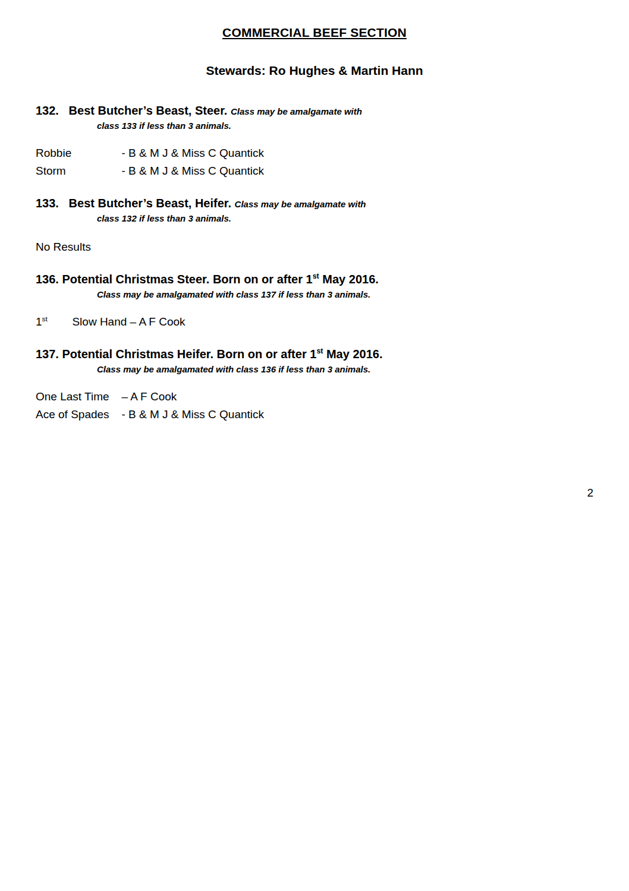COMMERCIAL BEEF SECTION
Stewards: Ro Hughes & Martin Hann
132. Best Butcher’s Beast, Steer. Class may be amalgamate with class 133 if less than 3 animals.
Robbie- B & M J & Miss C Quantick
Storm- B & M J & Miss C Quantick
133. Best Butcher’s Beast, Heifer. Class may be amalgamate with class 132 if less than 3 animals.
No Results
136. Potential Christmas Steer. Born on or after 1st May 2016. Class may be amalgamated with class 137 if less than 3 animals.
1st Slow Hand – A F Cook
137. Potential Christmas Heifer. Born on or after 1st May 2016. Class may be amalgamated with class 136 if less than 3 animals.
One Last Time– A F Cook
Ace of Spades- B & M J & Miss C Quantick
2